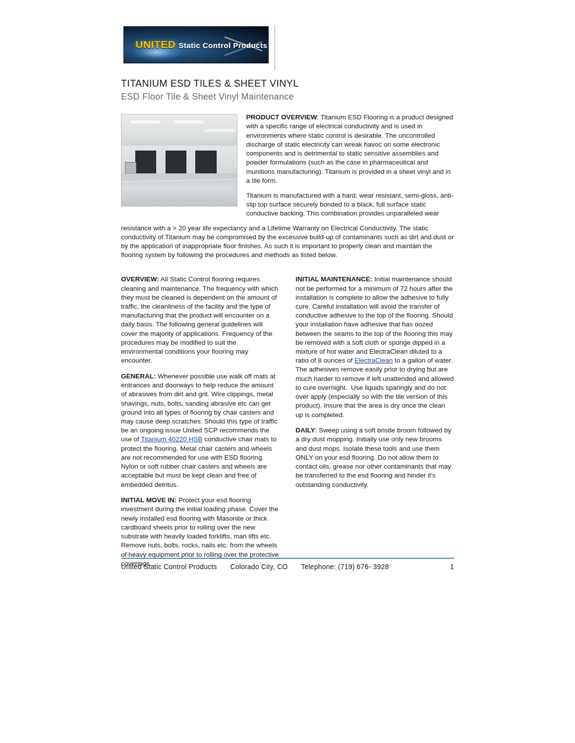UNITED Static Control Products
TITANIUM ESD TILES & SHEET VINYL
ESD Floor Tile & Sheet Vinyl Maintenance
PRODUCT OVERVIEW: Titanium ESD Flooring is a product designed with a specific range of electrical conductivity and is used in environments where static control is desirable. The uncontrolled discharge of static electricity can wreak havoc on some electronic components and is detrimental to static sensitive assemblies and powder formulations (such as the case in pharmaceutical and munitions manufacturing). Titanium is provided in a sheet vinyl and in a tile form.
Titanium is manufactured with a hard, wear resistant, semi-gloss, anti-slip top surface securely bonded to a black, full surface static conductive backing. This combination provides unparalleled wear
resistance with a > 20 year life expectancy and a Lifetime Warranty on Electrical Conductivity. The static conductivity of Titanium may be compromised by the excessive build-up of contaminants such as dirt and dust or by the application of inappropriate floor finishes. As such it is important to properly clean and maintain the flooring system by following the procedures and methods as listed below.
OVERVIEW: All Static Control flooring requires cleaning and maintenance. The frequency with which they must be cleaned is dependent on the amount of traffic, the cleanliness of the facility and the type of manufacturing that the product will encounter on a daily basis. The following general guidelines will cover the majority of applications. Frequency of the procedures may be modified to suit the environmental conditions your flooring may encounter.
GENERAL: Whenever possible use walk off mats at entrances and doorways to help reduce the amount of abrasives from dirt and grit. Wire clippings, metal shavings, nuts, bolts, sanding abrasive etc can get ground into all types of flooring by chair casters and may cause deep scratches. Should this type of traffic be an ongoing issue United SCP recommends the use of Titanium 40220 HSB conductive chair mats to protect the flooring. Metal chair casters and wheels are not recommended for use with ESD flooring. Nylon or soft rubber chair casters and wheels are acceptable but must be kept clean and free of embedded detritus.
INITIAL MOVE IN: Protect your esd flooring investment during the initial loading phase. Cover the newly installed esd flooring with Masonite or thick cardboard sheets prior to rolling over the new substrate with heavily loaded forklifts, man lifts etc. Remove nuts, bolts, rocks, nails etc. from the wheels of heavy equipment prior to rolling over the protective coverings.
INITIAL MAINTENANCE: Initial maintenance should not be performed for a minimum of 72 hours after the installation is complete to allow the adhesive to fully cure. Careful installation will avoid the transfer of conductive adhesive to the top of the flooring. Should your installation have adhesive that has oozed between the seams to the top of the flooring this may be removed with a soft cloth or sponge dipped in a mixture of hot water and ElectraClean diluted to a ratio of 8 ounces of ElectraClean to a gallon of water. The adhesives remove easily prior to drying but are much harder to remove if left unattended and allowed to cure overnight. Use liquids sparingly and do not over apply (especially so with the tile version of this product). Insure that the area is dry once the clean up is completed.
DAILY: Sweep using a soft bristle broom followed by a dry dust mopping. Initially use only new brooms and dust mops. Isolate these tools and use them ONLY on your esd flooring. Do not allow them to contact oils, grease nor other contaminants that may be transferred to the esd flooring and hinder it's outstanding conductivity.
United Static Control Products Colorado City, CO Telephone: (719) 676- 3928
1